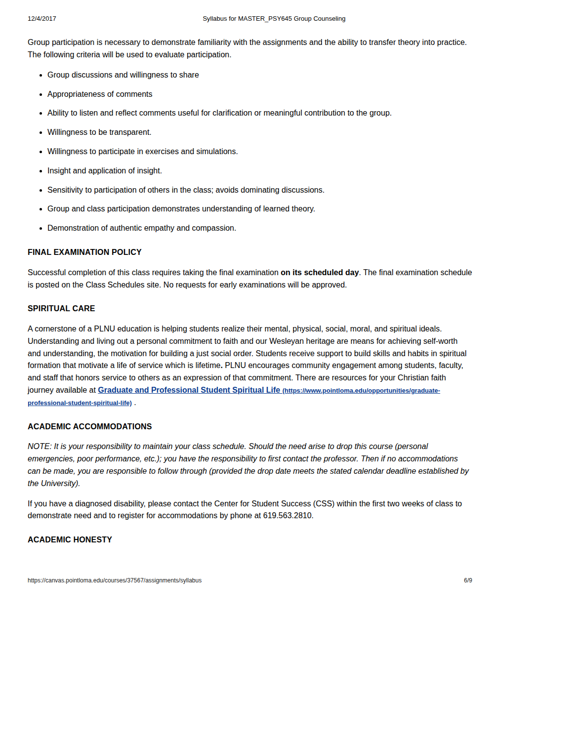12/4/2017 Syllabus for MASTER_PSY645 Group Counseling
Group participation is necessary to demonstrate familiarity with the assignments and the ability to transfer theory into practice. The following criteria will be used to evaluate participation.
Group discussions and willingness to share
Appropriateness of comments
Ability to listen and reflect comments useful for clarification or meaningful contribution to the group.
Willingness to be transparent.
Willingness to participate in exercises and simulations.
Insight and application of insight.
Sensitivity to participation of others in the class; avoids dominating discussions.
Group and class participation demonstrates understanding of learned theory.
Demonstration of authentic empathy and compassion.
FINAL EXAMINATION POLICY
Successful completion of this class requires taking the final examination on its scheduled day. The final examination schedule is posted on the Class Schedules site. No requests for early examinations will be approved.
SPIRITUAL CARE
A cornerstone of a PLNU education is helping students realize their mental, physical, social, moral, and spiritual ideals. Understanding and living out a personal commitment to faith and our Wesleyan heritage are means for achieving self-worth and understanding, the motivation for building a just social order. Students receive support to build skills and habits in spiritual formation that motivate a life of service which is lifetime. PLNU encourages community engagement among students, faculty, and staff that honors service to others as an expression of that commitment. There are resources for your Christian faith journey available at Graduate and Professional Student Spiritual Life (https://www.pointloma.edu/opportunities/graduate-professional-student-spiritual-life) .
ACADEMIC ACCOMMODATIONS
NOTE: It is your responsibility to maintain your class schedule. Should the need arise to drop this course (personal emergencies, poor performance, etc.); you have the responsibility to first contact the professor. Then if no accommodations can be made, you are responsible to follow through (provided the drop date meets the stated calendar deadline established by the University).
If you have a diagnosed disability, please contact the Center for Student Success (CSS) within the first two weeks of class to demonstrate need and to register for accommodations by phone at 619.563.2810.
ACADEMIC HONESTY
https://canvas.pointloma.edu/courses/37567/assignments/syllabus 6/9